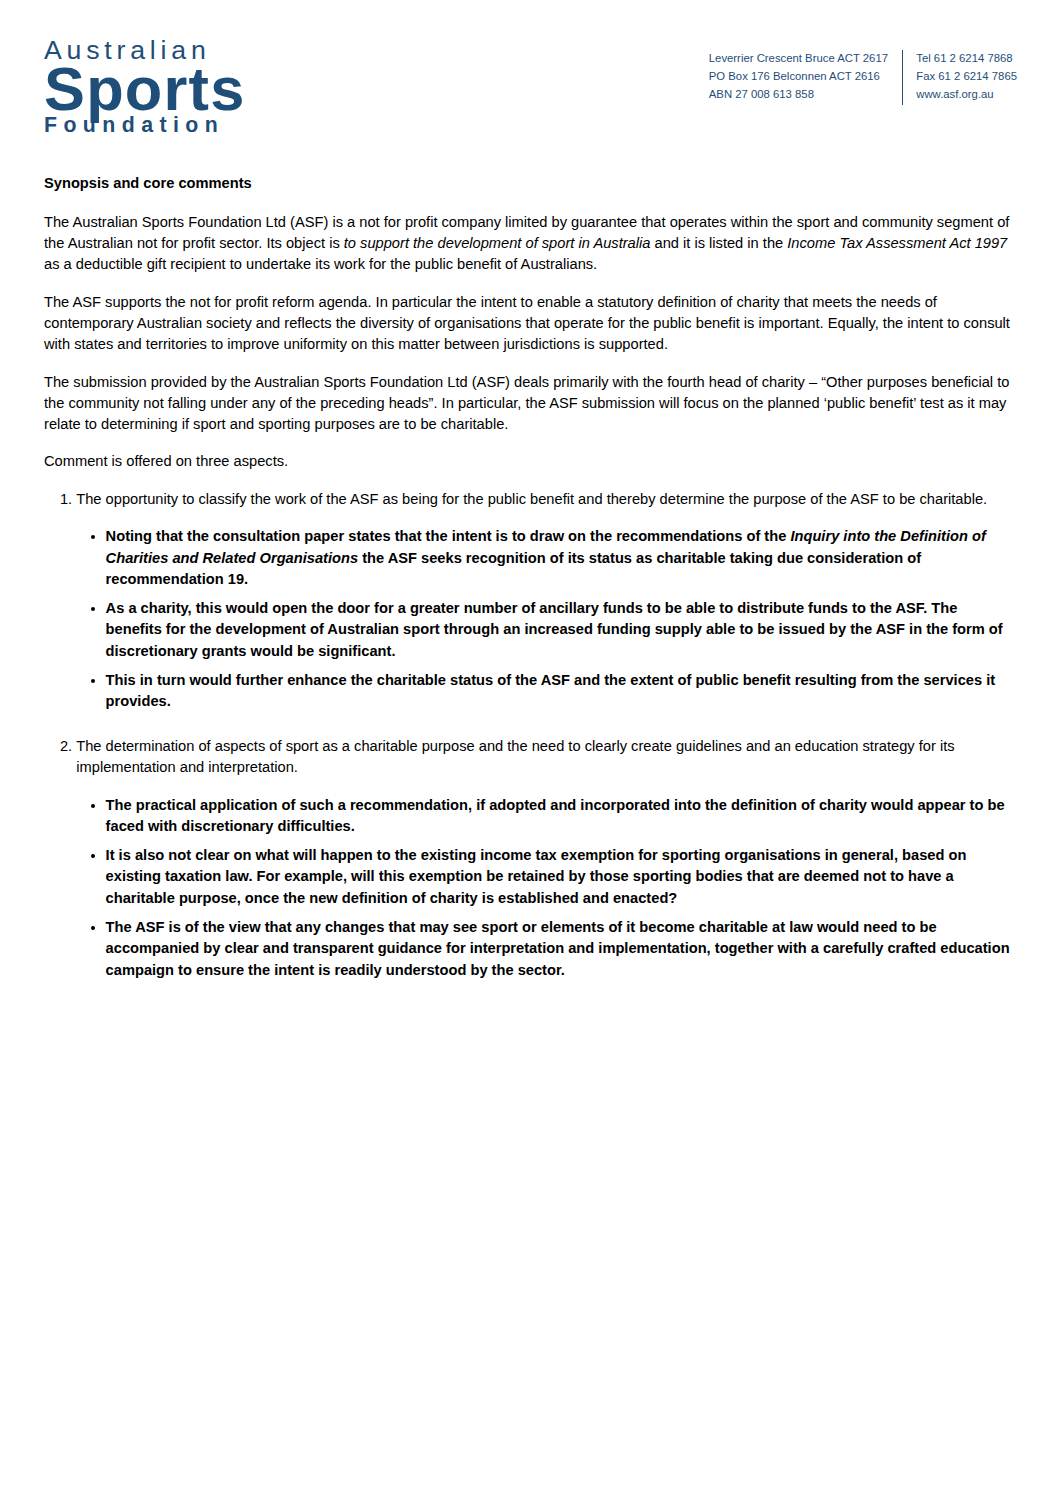Australian Sports Foundation
Leverrier Crescent Bruce ACT 2617
PO Box 176 Belconnen ACT 2616
ABN 27 008 613 858
Tel 61 2 6214 7868
Fax 61 2 6214 7865
www.asf.org.au
Synopsis and core comments
The Australian Sports Foundation Ltd (ASF) is a not for profit company limited by guarantee that operates within the sport and community segment of the Australian not for profit sector. Its object is to support the development of sport in Australia and it is listed in the Income Tax Assessment Act 1997 as a deductible gift recipient to undertake its work for the public benefit of Australians.
The ASF supports the not for profit reform agenda. In particular the intent to enable a statutory definition of charity that meets the needs of contemporary Australian society and reflects the diversity of organisations that operate for the public benefit is important. Equally, the intent to consult with states and territories to improve uniformity on this matter between jurisdictions is supported.
The submission provided by the Australian Sports Foundation Ltd (ASF) deals primarily with the fourth head of charity – “Other purposes beneficial to the community not falling under any of the preceding heads”. In particular, the ASF submission will focus on the planned ‘public benefit’ test as it may relate to determining if sport and sporting purposes are to be charitable.
Comment is offered on three aspects.
The opportunity to classify the work of the ASF as being for the public benefit and thereby determine the purpose of the ASF to be charitable.
Noting that the consultation paper states that the intent is to draw on the recommendations of the Inquiry into the Definition of Charities and Related Organisations the ASF seeks recognition of its status as charitable taking due consideration of recommendation 19.
As a charity, this would open the door for a greater number of ancillary funds to be able to distribute funds to the ASF. The benefits for the development of Australian sport through an increased funding supply able to be issued by the ASF in the form of discretionary grants would be significant.
This in turn would further enhance the charitable status of the ASF and the extent of public benefit resulting from the services it provides.
The determination of aspects of sport as a charitable purpose and the need to clearly create guidelines and an education strategy for its implementation and interpretation.
The practical application of such a recommendation, if adopted and incorporated into the definition of charity would appear to be faced with discretionary difficulties.
It is also not clear on what will happen to the existing income tax exemption for sporting organisations in general, based on existing taxation law. For example, will this exemption be retained by those sporting bodies that are deemed not to have a charitable purpose, once the new definition of charity is established and enacted?
The ASF is of the view that any changes that may see sport or elements of it become charitable at law would need to be accompanied by clear and transparent guidance for interpretation and implementation, together with a carefully crafted education campaign to ensure the intent is readily understood by the sector.